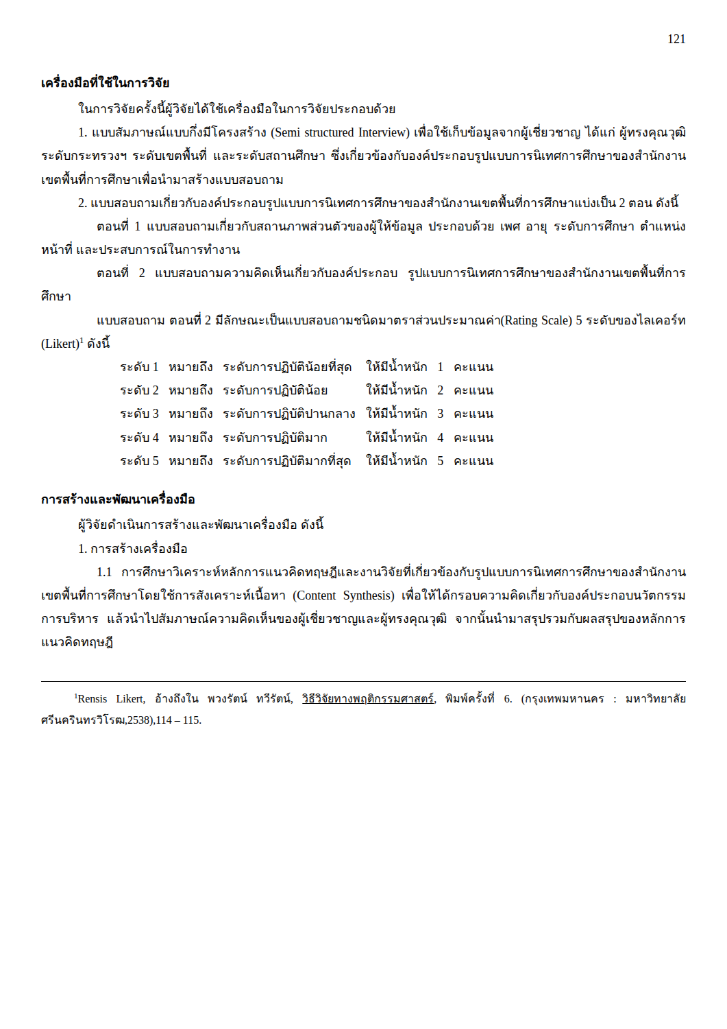121
เครื่องมือที่ใช้ในการวิจัย
ในการวิจัยครั้งนี้ผู้วิจัยได้ใช้เครื่องมือในการวิจัยประกอบด้วย
1. แบบสัมภาษณ์แบบกึ่งมีโครงสร้าง (Semi structured Interview) เพื่อใช้เก็บข้อมูลจากผู้เชี่ยวชาญ ได้แก่ ผู้ทรงคุณวุฒิระดับกระทรวงฯ ระดับเขตพื้นที่ และระดับสถานศึกษา ซึ่งเกี่ยวข้องกับองค์ประกอบรูปแบบการนิเทศการศึกษาของสำนักงานเขตพื้นที่การศึกษาเพื่อนำมาสร้างแบบสอบถาม
2. แบบสอบถามเกี่ยวกับองค์ประกอบรูปแบบการนิเทศการศึกษาของสำนักงานเขตพื้นที่การศึกษาแบ่งเป็น 2 ตอน ดังนี้
ตอนที่ 1 แบบสอบถามเกี่ยวกับสถานภาพส่วนตัวของผู้ให้ข้อมูล ประกอบด้วย เพศ อายุ ระดับการศึกษา ตำแหน่งหน้าที่ และประสบการณ์ในการทำงาน
ตอนที่ 2 แบบสอบถามความคิดเห็นเกี่ยวกับองค์ประกอบ รูปแบบการนิเทศการศึกษาของสำนักงานเขตพื้นที่การศึกษา
แบบสอบถาม ตอนที่ 2 มีลักษณะเป็นแบบสอบถามชนิดมาตราส่วนประมาณค่า(Rating Scale) 5 ระดับของไลเคอร์ท (Likert)1 ดังนี้
| ระดับ 1 | หมายถึง | ระดับการปฏิบัติน้อยที่สุด | ให้มีน้ำหนัก | 1 | คะแนน |
| ระดับ 2 | หมายถึง | ระดับการปฏิบัติน้อย | ให้มีน้ำหนัก | 2 | คะแนน |
| ระดับ 3 | หมายถึง | ระดับการปฏิบัติปานกลาง | ให้มีน้ำหนัก | 3 | คะแนน |
| ระดับ 4 | หมายถึง | ระดับการปฏิบัติมาก | ให้มีน้ำหนัก | 4 | คะแนน |
| ระดับ 5 | หมายถึง | ระดับการปฏิบัติมากที่สุด | ให้มีน้ำหนัก | 5 | คะแนน |
การสร้างและพัฒนาเครื่องมือ
ผู้วิจัยดำเนินการสร้างและพัฒนาเครื่องมือ ดังนี้
1. การสร้างเครื่องมือ
1.1 การศึกษาวิเคราะห์หลักการแนวคิดทฤษฎีและงานวิจัยที่เกี่ยวข้องกับรูปแบบการนิเทศการศึกษาของสำนักงานเขตพื้นที่การศึกษาโดยใช้การสังเคราะห์เนื้อหา (Content Synthesis) เพื่อให้ได้กรอบความคิดเกี่ยวกับองค์ประกอบนวัตกรรมการบริหาร แล้วนำไปสัมภาษณ์ความคิดเห็นของผู้เชี่ยวชาญและผู้ทรงคุณวุฒิ จากนั้นนำมาสรุปรวมกับผลสรุปของหลักการแนวคิดทฤษฎี
1Rensis Likert, อ้างถึงใน พวงรัตน์ ทวีรัตน์, วิธีวิจัยทางพฤติกรรมศาสตร์, พิมพ์ครั้งที่ 6. (กรุงเทพมหานคร : มหาวิทยาลัยศรีนครินทรวิโรฒ,2538),114 – 115.